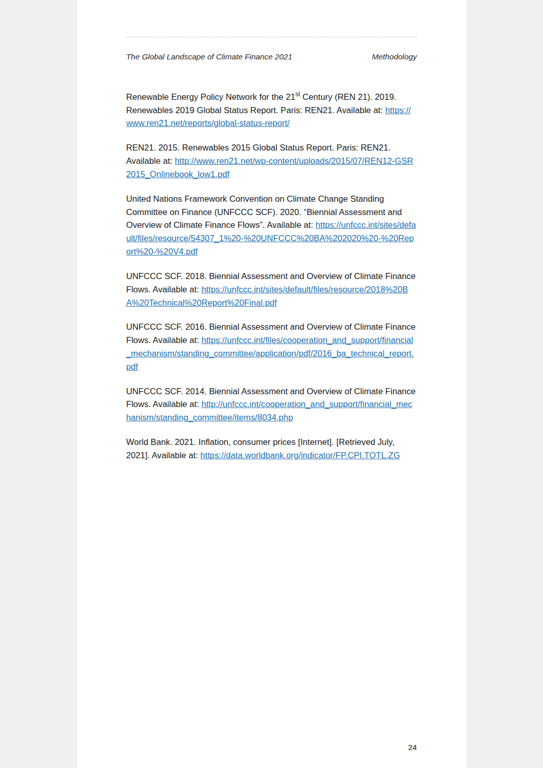The Global Landscape of Climate Finance 2021
Methodology
Renewable Energy Policy Network for the 21st Century (REN 21). 2019. Renewables 2019 Global Status Report. Paris: REN21. Available at: https://www.ren21.net/reports/global-status-report/
REN21. 2015. Renewables 2015 Global Status Report. Paris: REN21. Available at: http://www.ren21.net/wp-content/uploads/2015/07/REN12-GSR2015_Onlinebook_low1.pdf
United Nations Framework Convention on Climate Change Standing Committee on Finance (UNFCCC SCF). 2020. “Biennial Assessment and Overview of Climate Finance Flows”. Available at: https://unfccc.int/sites/default/files/resource/54307_1%20-%20UNFCCC%20BA%202020%20-%20Report%20-%20V4.pdf
UNFCCC SCF. 2018. Biennial Assessment and Overview of Climate Finance Flows. Available at: https://unfccc.int/sites/default/files/resource/2018%20BA%20Technical%20Report%20Final.pdf
UNFCCC SCF. 2016. Biennial Assessment and Overview of Climate Finance Flows. Available at: https://unfccc.int/files/cooperation_and_support/financial_mechanism/standing_committee/application/pdf/2016_ba_technical_report.pdf
UNFCCC SCF. 2014. Biennial Assessment and Overview of Climate Finance Flows. Available at: http://unfccc.int/cooperation_and_support/financial_mechanism/standing_committee/items/8034.php
World Bank. 2021. Inflation, consumer prices [Internet]. [Retrieved July, 2021]. Available at: https://data.worldbank.org/indicator/FP.CPI.TOTL.ZG
24